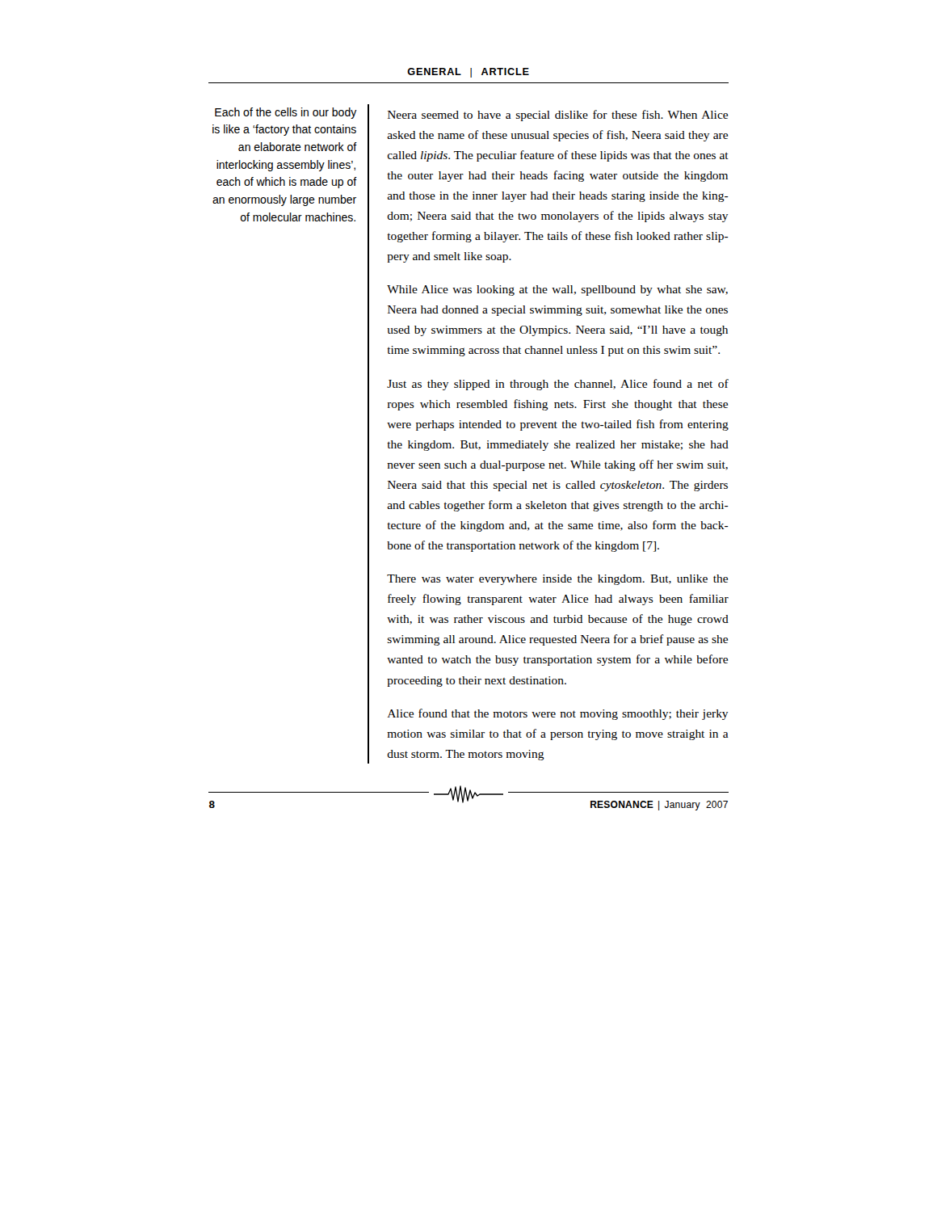GENERAL | ARTICLE
Each of the cells in our body is like a ‘factory that contains an elaborate network of interlocking assembly lines’, each of which is made up of an enormously large number of molecular machines.
Neera seemed to have a special dislike for these fish. When Alice asked the name of these unusual species of fish, Neera said they are called lipids. The peculiar feature of these lipids was that the ones at the outer layer had their heads facing water outside the kingdom and those in the inner layer had their heads staring inside the kingdom; Neera said that the two monolayers of the lipids always stay together forming a bilayer. The tails of these fish looked rather slippery and smelt like soap.
While Alice was looking at the wall, spellbound by what she saw, Neera had donned a special swimming suit, somewhat like the ones used by swimmers at the Olympics. Neera said, “I’ll have a tough time swimming across that channel unless I put on this swim suit”.
Just as they slipped in through the channel, Alice found a net of ropes which resembled fishing nets. First she thought that these were perhaps intended to prevent the two-tailed fish from entering the kingdom. But, immediately she realized her mistake; she had never seen such a dual-purpose net. While taking off her swim suit, Neera said that this special net is called cytoskeleton. The girders and cables together form a skeleton that gives strength to the architecture of the kingdom and, at the same time, also form the backbone of the transportation network of the kingdom [7].
There was water everywhere inside the kingdom. But, unlike the freely flowing transparent water Alice had always been familiar with, it was rather viscous and turbid because of the huge crowd swimming all around. Alice requested Neera for a brief pause as she wanted to watch the busy transportation system for a while before proceeding to their next destination.
Alice found that the motors were not moving smoothly; their jerky motion was similar to that of a person trying to move straight in a dust storm. The motors moving
8 RESONANCE|January 2007